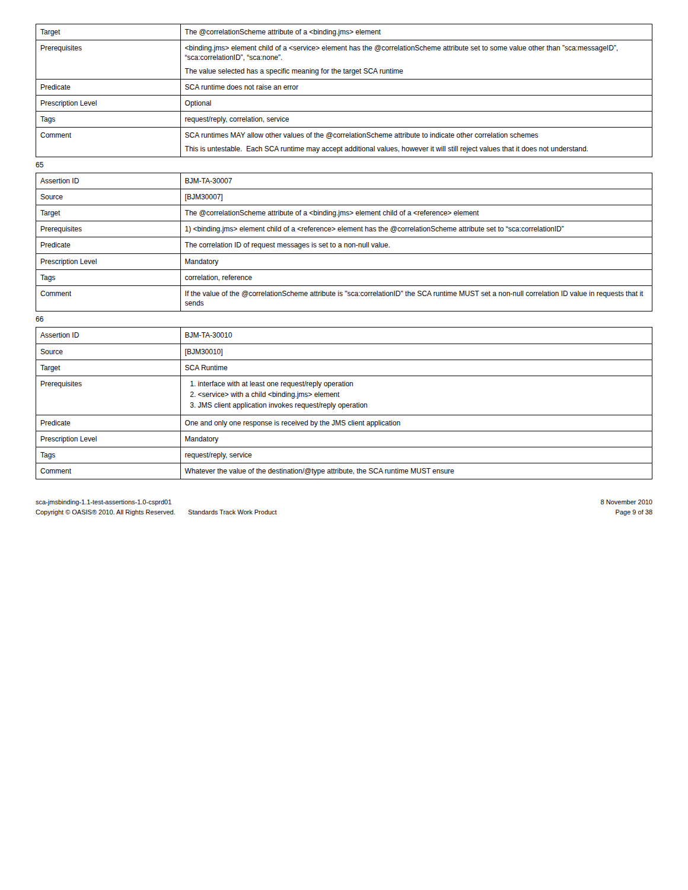| Target | The @correlationScheme attribute of a <binding.jms> element |
| Prerequisites | <binding.jms> element child of a <service> element has the @correlationScheme attribute set to some value other than ”sca:messageID”, “sca:correlationID”, “sca:none”. The value selected has a specific meaning for the target SCA runtime |
| Predicate | SCA runtime does not raise an error |
| Prescription Level | Optional |
| Tags | request/reply, correlation, service |
| Comment | SCA runtimes MAY allow other values of the @correlationScheme attribute to indicate other correlation schemes This is untestable. Each SCA runtime may accept additional values, however it will still reject values that it does not understand. |
65
| Assertion ID | BJM-TA-30007 |
| Source | [BJM30007] |
| Target | The @correlationScheme attribute of a <binding.jms> element child of a <reference> element |
| Prerequisites | 1) <binding.jms> element child of a <reference> element has the @correlationScheme attribute set to “sca:correlationID” |
| Predicate | The correlation ID of request messages is set to a non-null value. |
| Prescription Level | Mandatory |
| Tags | correlation, reference |
| Comment | If the value of the @correlationScheme attribute is "sca:correlationID" the SCA runtime MUST set a non-null correlation ID value in requests that it sends |
66
| Assertion ID | BJM-TA-30010 |
| Source | [BJM30010] |
| Target | SCA Runtime |
| Prerequisites | interface with at least one request/reply operation <service> with a child <binding.jms> element JMS client application invokes request/reply operation |
| Predicate | One and only one response is received by the JMS client application |
| Prescription Level | Mandatory |
| Tags | request/reply, service |
| Comment | Whatever the value of the destination/@type attribute, the SCA runtime MUST ensure |
sca-jmsbinding-1.1-test-assertions-1.0-csprd01 8 November 2010
Copyright © OASIS® 2010. All Rights Reserved. Standards Track Work Product Page 9 of 38